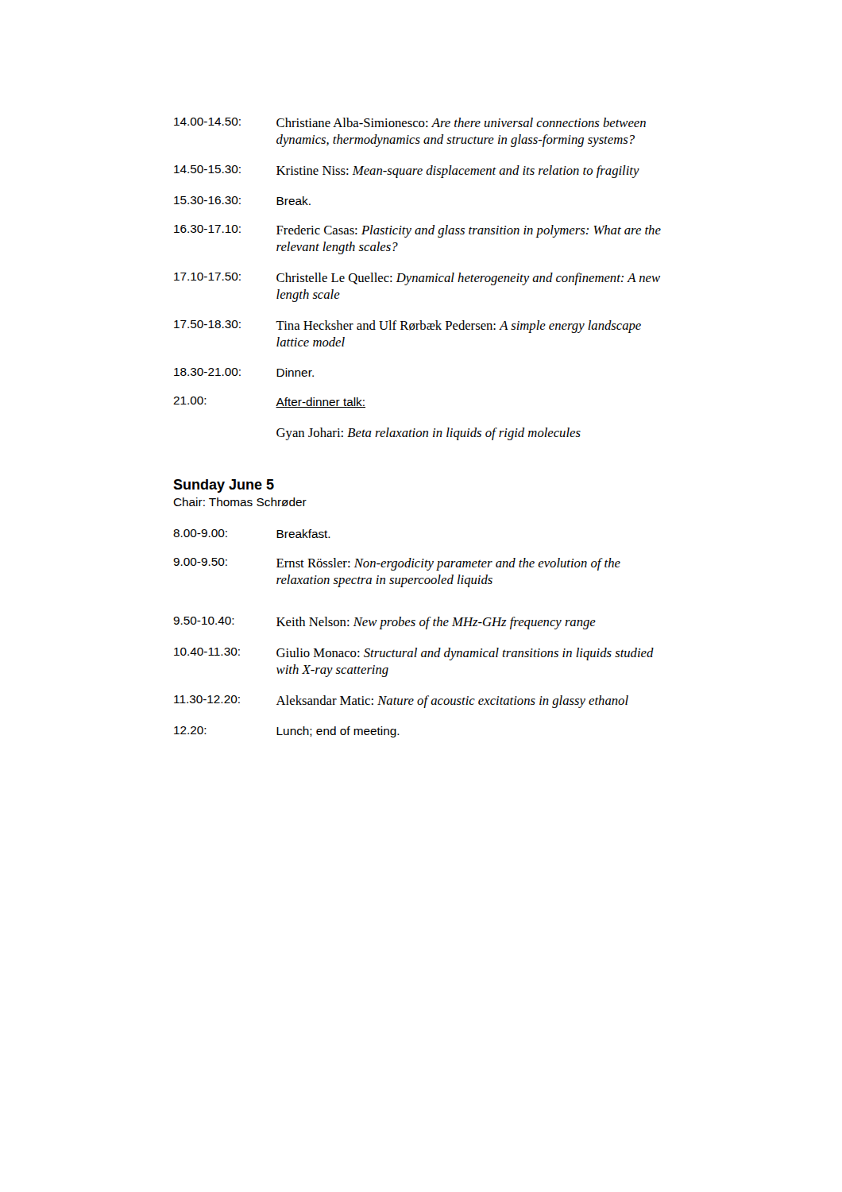| 14.00-14.50: | Christiane Alba-Simionesco: Are there universal connections between dynamics, thermodynamics and structure in glass-forming systems? |
| 14.50-15.30: | Kristine Niss: Mean-square displacement and its relation to fragility |
| 15.30-16.30: | Break. |
| 16.30-17.10: | Frederic Casas: Plasticity and glass transition in polymers: What are the relevant length scales? |
| 17.10-17.50: | Christelle Le Quellec: Dynamical heterogeneity and confinement: A new length scale |
| 17.50-18.30: | Tina Hecksher and Ulf Rørbæk Pedersen: A simple energy landscape lattice model |
| 18.30-21.00: | Dinner. |
| 21.00: | After-dinner talk: |
| | Gyan Johari: Beta relaxation in liquids of rigid molecules |
Sunday June 5
Chair: Thomas Schrøder
| 8.00-9.00: | Breakfast. |
| 9.00-9.50: | Ernst Rössler: Non-ergodicity parameter and the evolution of the relaxation spectra in supercooled liquids |
| 9.50-10.40: | Keith Nelson: New probes of the MHz-GHz frequency range |
| 10.40-11.30: | Giulio Monaco: Structural and dynamical transitions in liquids studied with X-ray scattering |
| 11.30-12.20: | Aleksandar Matic: Nature of acoustic excitations in glassy ethanol |
| 12.20: | Lunch; end of meeting. |